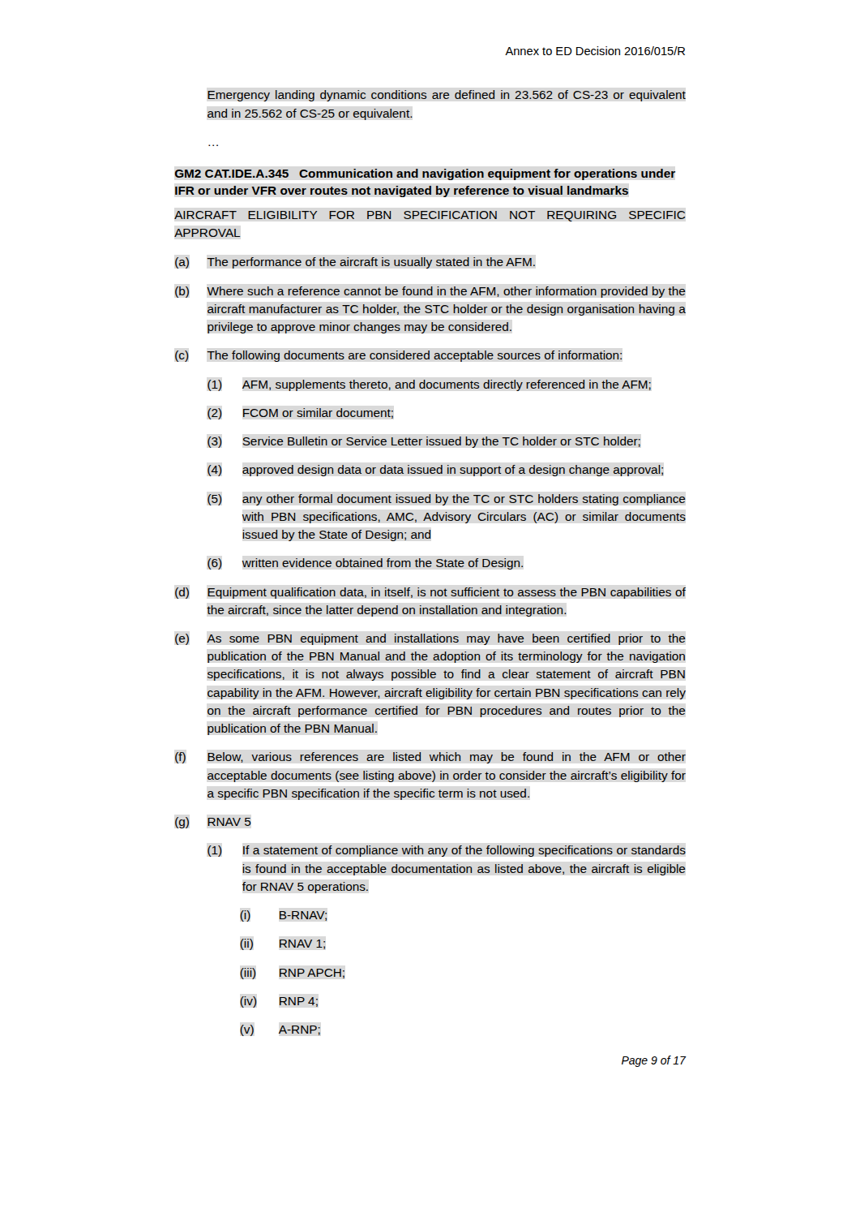Annex to ED Decision 2016/015/R
Emergency landing dynamic conditions are defined in 23.562 of CS-23 or equivalent and in 25.562 of CS-25 or equivalent.
…
GM2 CAT.IDE.A.345 Communication and navigation equipment for operations under IFR or under VFR over routes not navigated by reference to visual landmarks
AIRCRAFT ELIGIBILITY FOR PBN SPECIFICATION NOT REQUIRING SPECIFIC APPROVAL
| (a) | The performance of the aircraft is usually stated in the AFM. |
| (b) | Where such a reference cannot be found in the AFM, other information provided by the aircraft manufacturer as TC holder, the STC holder or the design organisation having a privilege to approve minor changes may be considered. |
| (c) | The following documents are considered acceptable sources of information: |
| | (1) | AFM, supplements thereto, and documents directly referenced in the AFM; |
| | (2) | FCOM or similar document; |
| | (3) | Service Bulletin or Service Letter issued by the TC holder or STC holder; |
| | (4) | approved design data or data issued in support of a design change approval; |
| | (5) | any other formal document issued by the TC or STC holders stating compliance with PBN specifications, AMC, Advisory Circulars (AC) or similar documents issued by the State of Design; and |
| | (6) | written evidence obtained from the State of Design. |
| (d) | Equipment qualification data, in itself, is not sufficient to assess the PBN capabilities of the aircraft, since the latter depend on installation and integration. |
| (e) | As some PBN equipment and installations may have been certified prior to the publication of the PBN Manual and the adoption of its terminology for the navigation specifications, it is not always possible to find a clear statement of aircraft PBN capability in the AFM. However, aircraft eligibility for certain PBN specifications can rely on the aircraft performance certified for PBN procedures and routes prior to the publication of the PBN Manual. |
| (f) | Below, various references are listed which may be found in the AFM or other acceptable documents (see listing above) in order to consider the aircraft’s eligibility for a specific PBN specification if the specific term is not used. |
| (g) | RNAV 5 |
| | (1) | If a statement of compliance with any of the following specifications or standards is found in the acceptable documentation as listed above, the aircraft is eligible for RNAV 5 operations. |
| | | (i) | B-RNAV; |
| | | (ii) | RNAV 1; |
| | | (iii) | RNP APCH; |
| | | (iv) | RNP 4; |
| | | (v) | A-RNP; |
Page 9 of 17